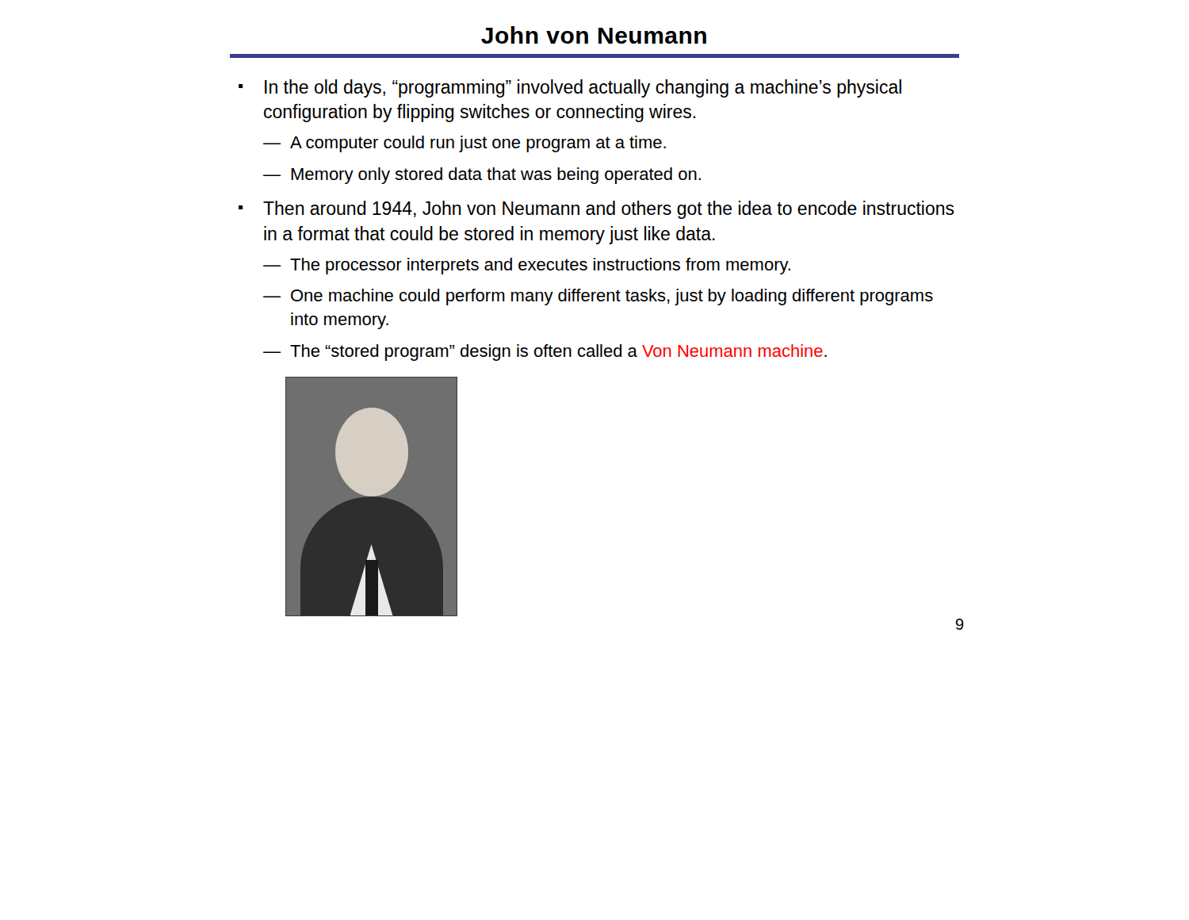John von Neumann
In the old days, “programming” involved actually changing a machine’s physical configuration by flipping switches or connecting wires.
A computer could run just one program at a time.
Memory only stored data that was being operated on.
Then around 1944, John von Neumann and others got the idea to encode instructions in a format that could be stored in memory just like data.
The processor interprets and executes instructions from memory.
One machine could perform many different tasks, just by loading different programs into memory.
The “stored program” design is often called a Von Neumann machine.
9